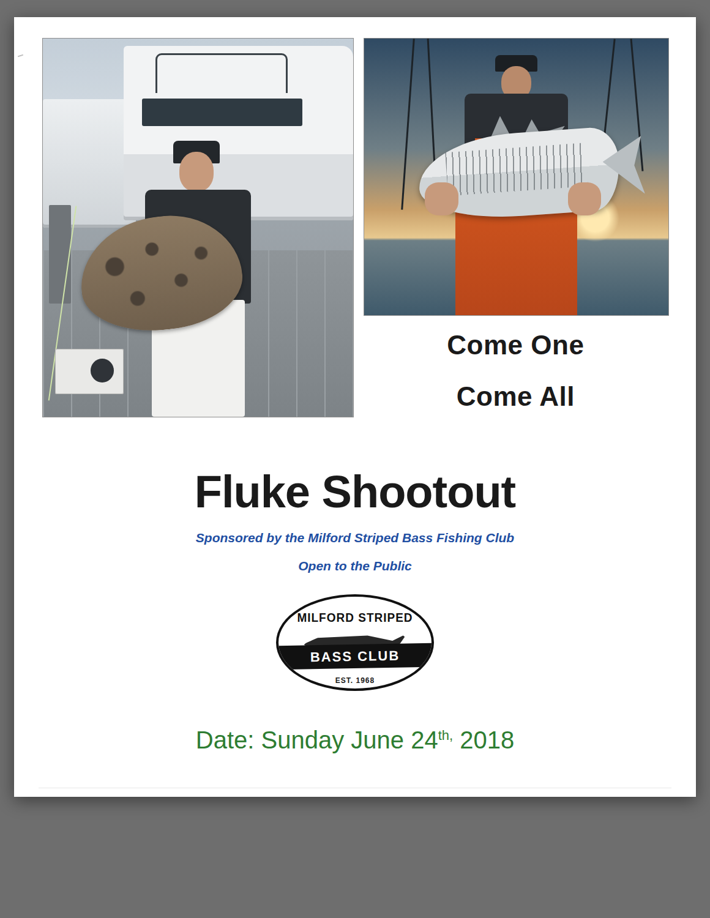Come One Come All
Fluke Shootout
Sponsored by the Milford Striped Bass Fishing Club
Open to the Public
Milford Striped
BASS CLUB
EST. 1968
Date: Sunday June 24th, 2018